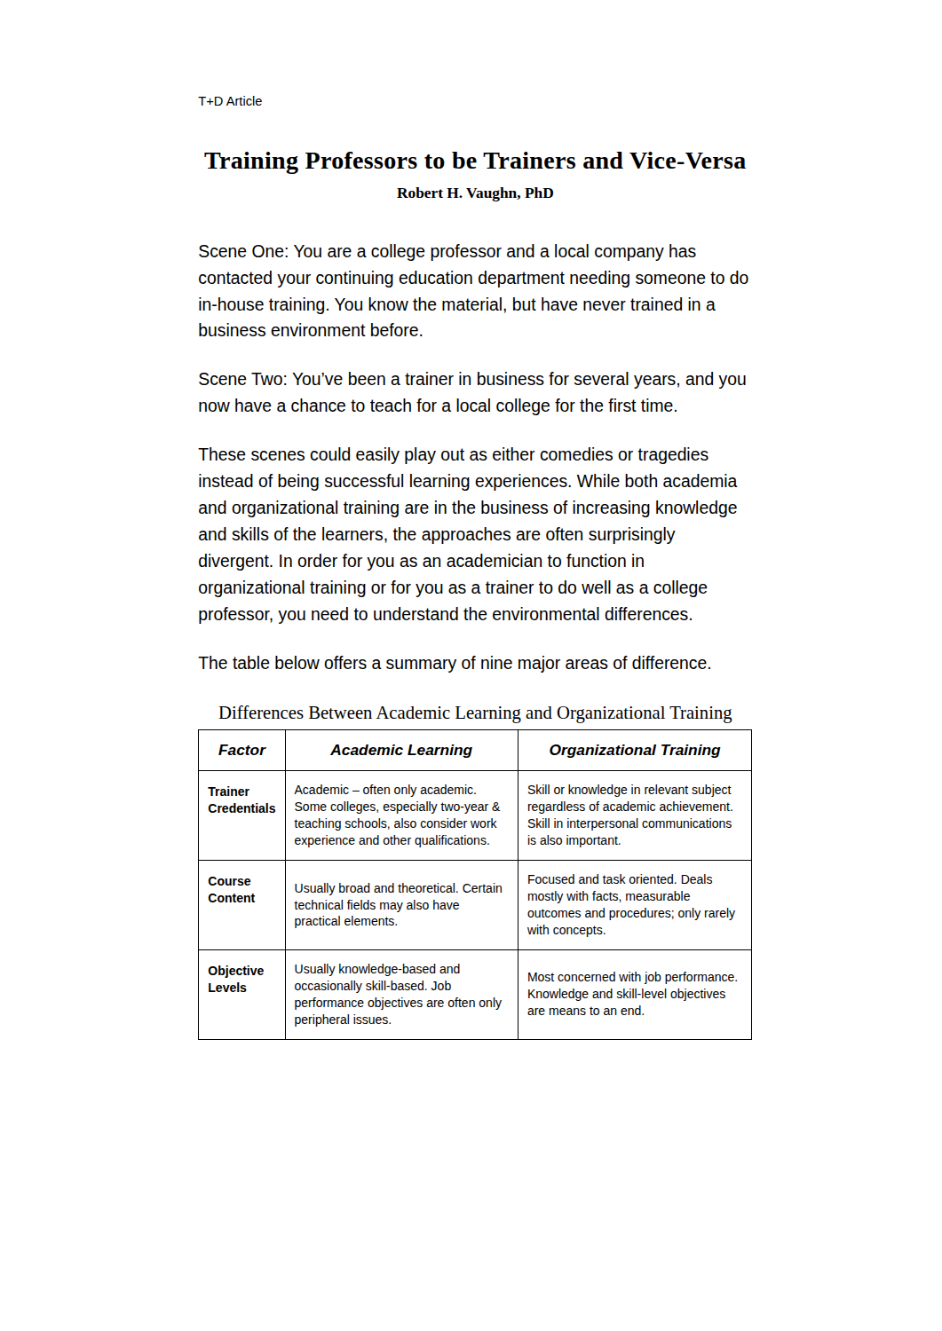T+D Article
Training Professors to be Trainers and Vice-Versa
Robert H. Vaughn, PhD
Scene One: You are a college professor and a local company has contacted your continuing education department needing someone to do in-house training. You know the material, but have never trained in a business environment before.
Scene Two: You’ve been a trainer in business for several years, and you now have a chance to teach for a local college for the first time.
These scenes could easily play out as either comedies or tragedies instead of being successful learning experiences. While both academia and organizational training are in the business of increasing knowledge and skills of the learners, the approaches are often surprisingly divergent. In order for you as an academician to function in organizational training or for you as a trainer to do well as a college professor, you need to understand the environmental differences.
The table below offers a summary of nine major areas of difference.
Differences Between Academic Learning and Organizational Training
| Factor | Academic Learning | Organizational Training |
| --- | --- | --- |
| Trainer Credentials | Academic – often only academic. Some colleges, especially two-year & teaching schools, also consider work experience and other qualifications. | Skill or knowledge in relevant subject regardless of academic achievement. Skill in interpersonal communications is also important. |
| Course Content | Usually broad and theoretical. Certain technical fields may also have practical elements. | Focused and task oriented. Deals mostly with facts, measurable outcomes and procedures; only rarely with concepts. |
| Objective Levels | Usually knowledge-based and occasionally skill-based. Job performance objectives are often only peripheral issues. | Most concerned with job performance. Knowledge and skill-level objectives are means to an end. |